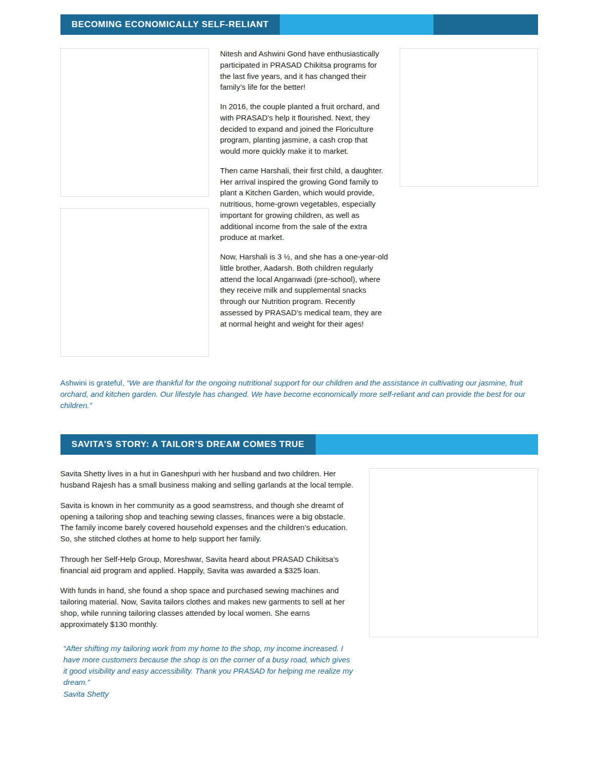BECOMING ECONOMICALLY SELF-RELIANT
Nitesh and Ashwini Gond have enthusiastically participated in PRASAD Chikitsa programs for the last five years, and it has changed their family’s life for the better!
In 2016, the couple planted a fruit orchard, and with PRASAD’s help it flourished. Next, they decided to expand and joined the Floriculture program, planting jasmine, a cash crop that would more quickly make it to market.
Then came Harshali, their first child, a daughter. Her arrival inspired the growing Gond family to plant a Kitchen Garden, which would provide, nutritious, home-grown vegetables, especially important for growing children, as well as additional income from the sale of the extra produce at market.
Now, Harshali is 3 ½, and she has a one-year-old little brother, Aadarsh. Both children regularly attend the local Anganwadi (pre-school), where they receive milk and supplemental snacks through our Nutrition program. Recently assessed by PRASAD’s medical team, they are at normal height and weight for their ages!
Ashwini is grateful, “We are thankful for the ongoing nutritional support for our children and the assistance in cultivating our jasmine, fruit orchard, and kitchen garden. Our lifestyle has changed. We have become economically more self-reliant and can provide the best for our children.”
SAVITA’S STORY: A TAILOR’S DREAM COMES TRUE
Savita Shetty lives in a hut in Ganeshpuri with her husband and two children. Her husband Rajesh has a small business making and selling garlands at the local temple.
Savita is known in her community as a good seamstress, and though she dreamt of opening a tailoring shop and teaching sewing classes, finances were a big obstacle. The family income barely covered household expenses and the children’s education. So, she stitched clothes at home to help support her family.
Through her Self-Help Group, Moreshwar, Savita heard about PRASAD Chikitsa’s financial aid program and applied. Happily, Savita was awarded a $325 loan.
With funds in hand, she found a shop space and purchased sewing machines and tailoring material. Now, Savita tailors clothes and makes new garments to sell at her shop, while running tailoring classes attended by local women. She earns approximately $130 monthly.
“After shifting my tailoring work from my home to the shop, my income increased. I have more customers because the shop is on the corner of a busy road, which gives it good visibility and easy accessibility. Thank you PRASAD for helping me realize my dream.” Savita Shetty